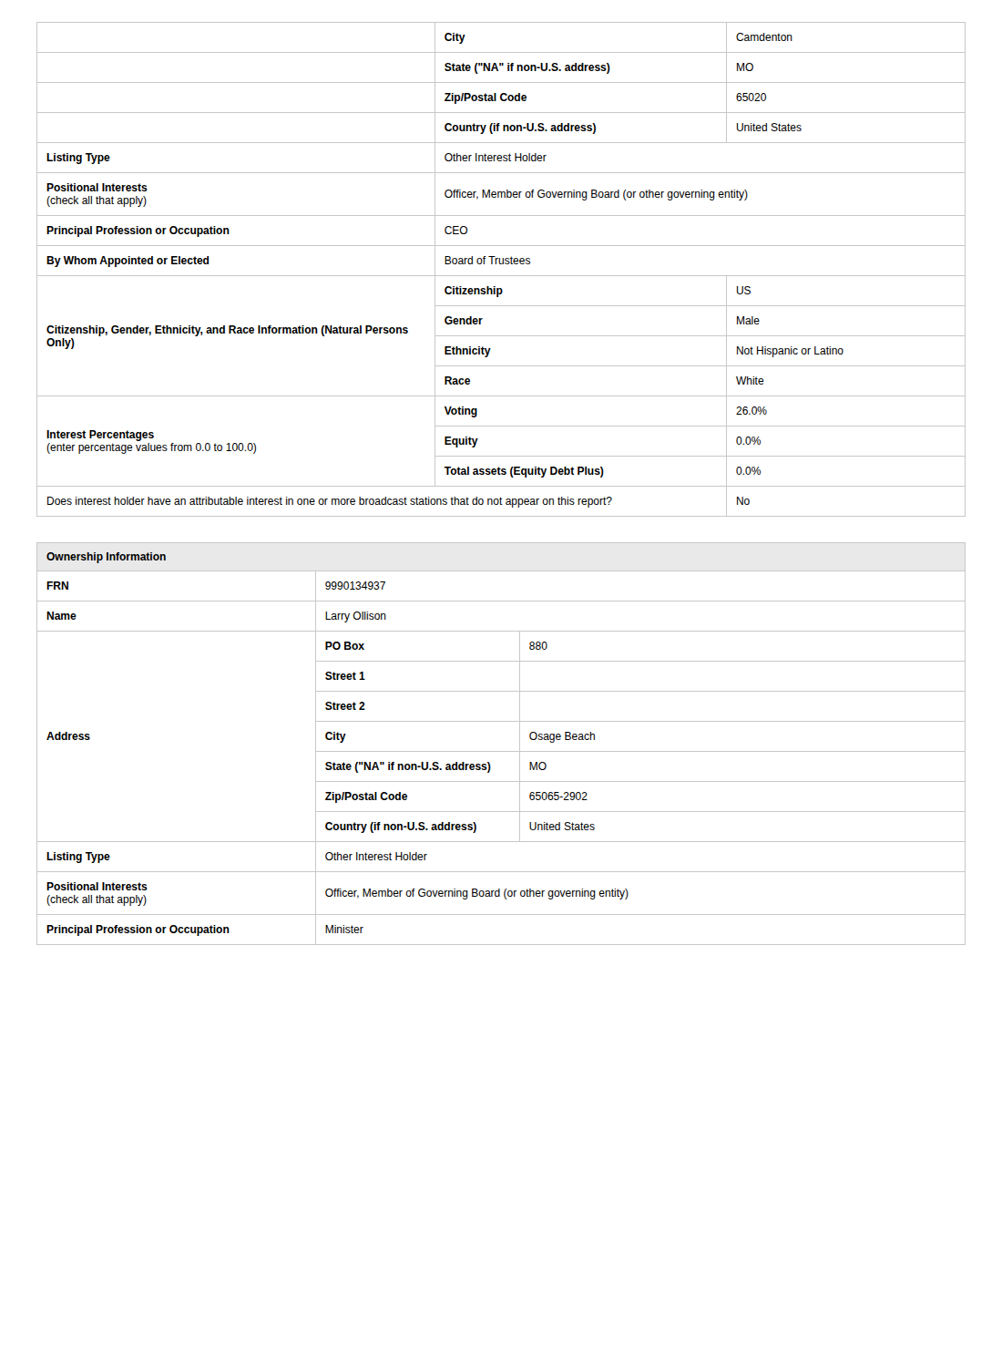| | City | Camdenton |
| | State ("NA" if non-U.S. address) | MO |
| | Zip/Postal Code | 65020 |
| | Country (if non-U.S. address) | United States |
| Listing Type | Other Interest Holder |
| Positional Interests (check all that apply) | Officer, Member of Governing Board (or other governing entity) |
| Principal Profession or Occupation | CEO |
| By Whom Appointed or Elected | Board of Trustees |
| Citizenship, Gender, Ethnicity, and Race Information (Natural Persons Only) | Citizenship | US |
| Gender | Male |
| Ethnicity | Not Hispanic or Latino |
| Race | White |
| Interest Percentages (enter percentage values from 0.0 to 100.0) | Voting | 26.0% |
| Equity | 0.0% |
| Total assets (Equity Debt Plus) | 0.0% |
| Does interest holder have an attributable interest in one or more broadcast stations that do not appear on this report? | No |
Ownership Information
| FRN | 9990134937 |
| Name | Larry Ollison |
| Address | PO Box | 880 |
| Street 1 | |
| Street 2 | |
| City | Osage Beach |
| State ("NA" if non-U.S. address) | MO |
| Zip/Postal Code | 65065-2902 |
| Country (if non-U.S. address) | United States |
| Listing Type | Other Interest Holder |
| Positional Interests (check all that apply) | Officer, Member of Governing Board (or other governing entity) |
| Principal Profession or Occupation | Minister |